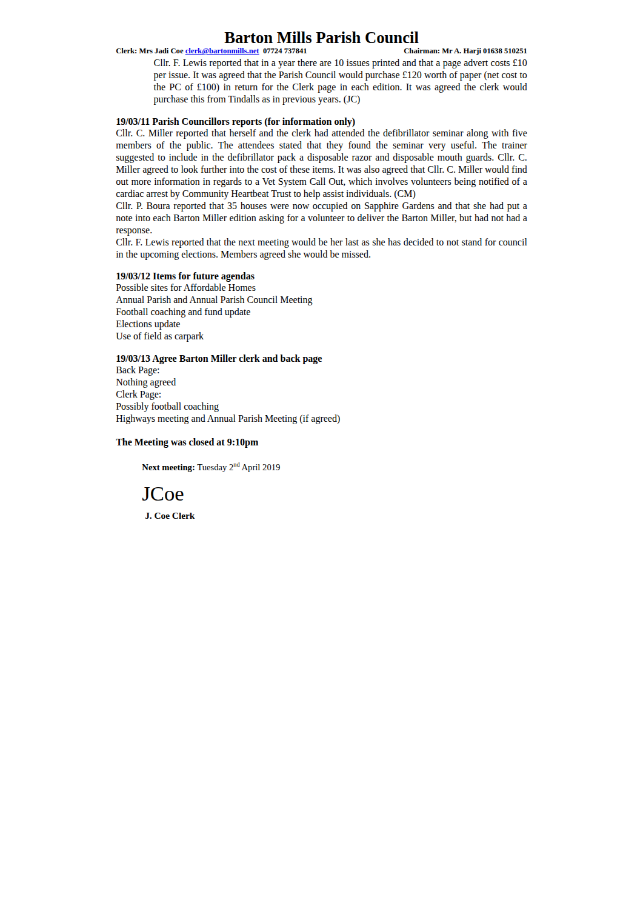Barton Mills Parish Council
Clerk: Mrs Jadi Coe clerk@bartonmills.net 07724 737841 Chairman: Mr A. Harji 01638 510251
Cllr. F. Lewis reported that in a year there are 10 issues printed and that a page advert costs £10 per issue. It was agreed that the Parish Council would purchase £120 worth of paper (net cost to the PC of £100) in return for the Clerk page in each edition. It was agreed the clerk would purchase this from Tindalls as in previous years. (JC)
19/03/11 Parish Councillors reports (for information only)
Cllr. C. Miller reported that herself and the clerk had attended the defibrillator seminar along with five members of the public. The attendees stated that they found the seminar very useful. The trainer suggested to include in the defibrillator pack a disposable razor and disposable mouth guards. Cllr. C. Miller agreed to look further into the cost of these items. It was also agreed that Cllr. C. Miller would find out more information in regards to a Vet System Call Out, which involves volunteers being notified of a cardiac arrest by Community Heartbeat Trust to help assist individuals. (CM)
Cllr. P. Boura reported that 35 houses were now occupied on Sapphire Gardens and that she had put a note into each Barton Miller edition asking for a volunteer to deliver the Barton Miller, but had not had a response.
Cllr. F. Lewis reported that the next meeting would be her last as she has decided to not stand for council in the upcoming elections. Members agreed she would be missed.
19/03/12 Items for future agendas
Possible sites for Affordable Homes
Annual Parish and Annual Parish Council Meeting
Football coaching and fund update
Elections update
Use of field as carpark
19/03/13 Agree Barton Miller clerk and back page
Back Page:
Nothing agreed
Clerk Page:
Possibly football coaching
Highways meeting and Annual Parish Meeting (if agreed)
The Meeting was closed at 9:10pm
Next meeting: Tuesday 2nd April 2019
JCoe
J. Coe Clerk